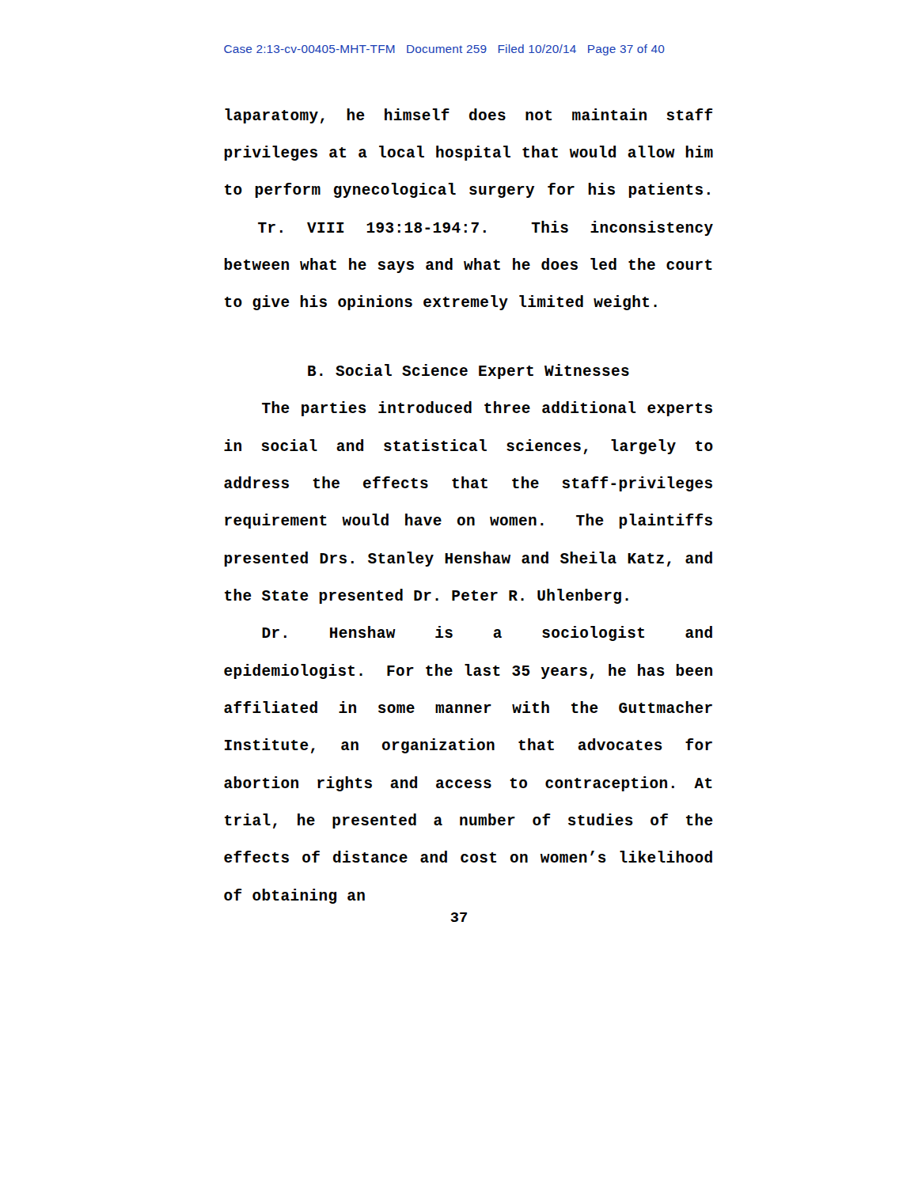Case 2:13-cv-00405-MHT-TFM Document 259 Filed 10/20/14 Page 37 of 40
laparatomy, he himself does not maintain staff privileges at a local hospital that would allow him to perform gynecological surgery for his patients. Tr. VIII 193:18-194:7. This inconsistency between what he says and what he does led the court to give his opinions extremely limited weight.
B. Social Science Expert Witnesses
The parties introduced three additional experts in social and statistical sciences, largely to address the effects that the staff-privileges requirement would have on women. The plaintiffs presented Drs. Stanley Henshaw and Sheila Katz, and the State presented Dr. Peter R. Uhlenberg.
Dr. Henshaw is a sociologist and epidemiologist. For the last 35 years, he has been affiliated in some manner with the Guttmacher Institute, an organization that advocates for abortion rights and access to contraception. At trial, he presented a number of studies of the effects of distance and cost on women’s likelihood of obtaining an
37